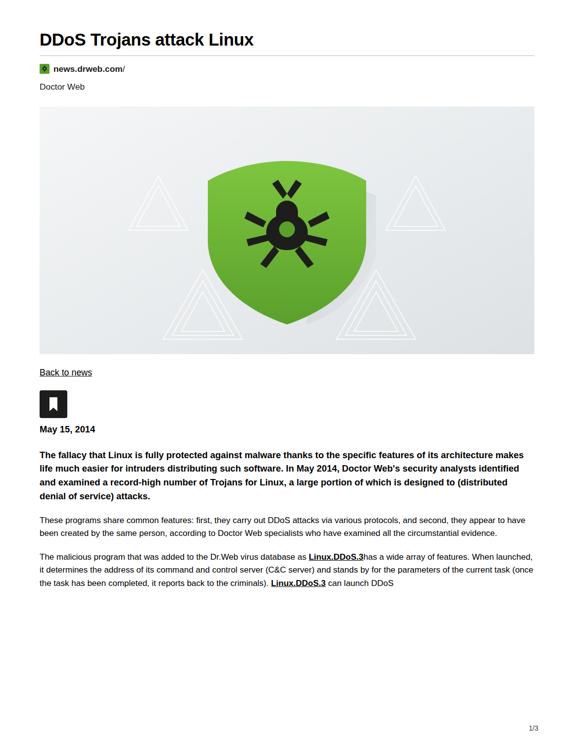DDoS Trojans attack Linux
news.drweb.com/
Doctor Web
Back to news
May 15, 2014
The fallacy that Linux is fully protected against malware thanks to the specific features of its architecture makes life much easier for intruders distributing such software. In May 2014, Doctor Web's security analysts identified and examined a record-high number of Trojans for Linux, a large portion of which is designed to (distributed denial of service) attacks.
These programs share common features: first, they carry out DDoS attacks via various protocols, and second, they appear to have been created by the same person, according to Doctor Web specialists who have examined all the circumstantial evidence.
The malicious program that was added to the Dr.Web virus database as Linux.DDoS.3has a wide array of features. When launched, it determines the address of its command and control server (C&C server) and stands by for the parameters of the current task (once the task has been completed, it reports back to the criminals). Linux.DDoS.3 can launch DDoS
1/3